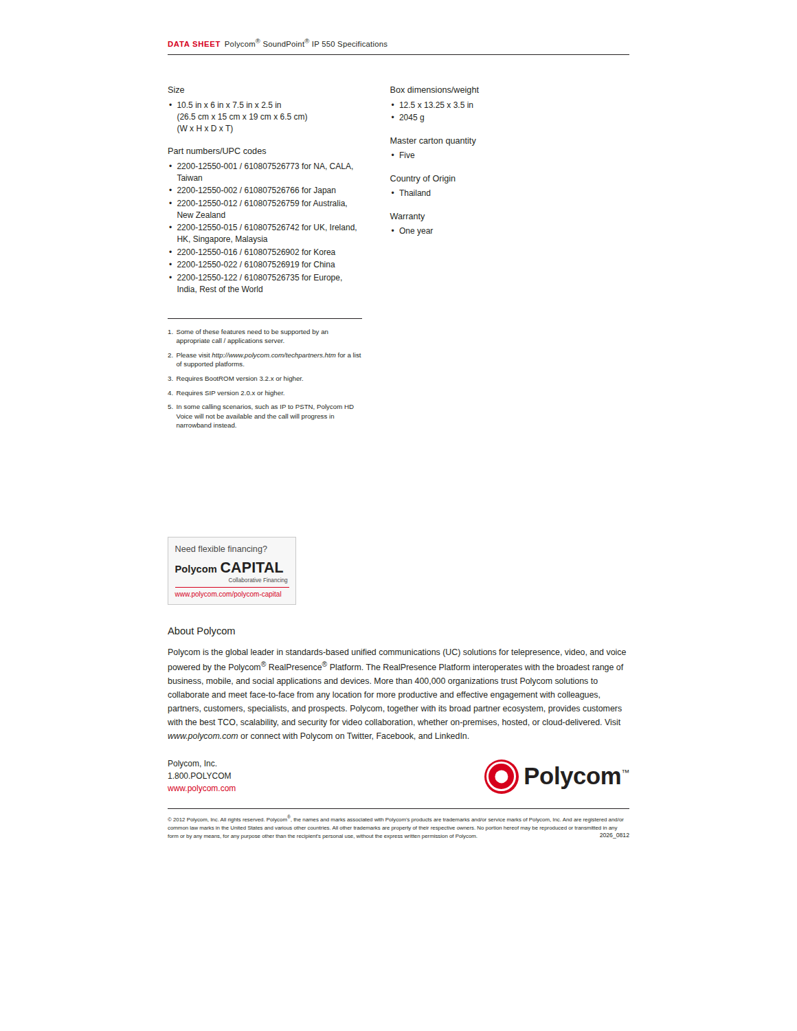DATA SHEET Polycom® SoundPoint® IP 550 Specifications
Size
10.5 in x 6 in x 7.5 in x 2.5 in
(26.5 cm x 15 cm x 19 cm x 6.5 cm)
(W x H x D x T)
Part numbers/UPC codes
2200-12550-001 / 610807526773 for NA, CALA, Taiwan
2200-12550-002 / 610807526766 for Japan
2200-12550-012 / 610807526759 for Australia, New Zealand
2200-12550-015 / 610807526742 for UK, Ireland, HK, Singapore, Malaysia
2200-12550-016 / 610807526902 for Korea
2200-12550-022 / 610807526919 for China
2200-12550-122 / 610807526735 for Europe, India, Rest of the World
Some of these features need to be supported by an appropriate call / applications server.
Please visit http://www.polycom.com/techpartners.htm for a list of supported platforms.
Requires BootROM version 3.2.x or higher.
Requires SIP version 2.0.x or higher.
In some calling scenarios, such as IP to PSTN, Polycom HD Voice will not be available and the call will progress in narrowband instead.
Box dimensions/weight
12.5 x 13.25 x 3.5 in
2045 g
Master carton quantity
Five
Country of Origin
Thailand
Warranty
One year
Need flexible financing?
Polycom CAPITAL
Collaborative Financing
www.polycom.com/polycom-capital
About Polycom
Polycom is the global leader in standards-based unified communications (UC) solutions for telepresence, video, and voice powered by the Polycom® RealPresence® Platform. The RealPresence Platform interoperates with the broadest range of business, mobile, and social applications and devices. More than 400,000 organizations trust Polycom solutions to collaborate and meet face-to-face from any location for more productive and effective engagement with colleagues, partners, customers, specialists, and prospects. Polycom, together with its broad partner ecosystem, provides customers with the best TCO, scalability, and security for video collaboration, whether on-premises, hosted, or cloud-delivered. Visit www.polycom.com or connect with Polycom on Twitter, Facebook, and LinkedIn.
Polycom, Inc.
1.800.POLYCOM
www.polycom.com
Polycom™
© 2012 Polycom, Inc. All rights reserved. Polycom®, the names and marks associated with Polycom's products are trademarks and/or service marks of Polycom, Inc. And are registered and/or common law marks in the United States and various other countries. All other trademarks are property of their respective owners. No portion hereof may be reproduced or transmitted in any form or by any means, for any purpose other than the recipient's personal use, without the express written permission of Polycom. 2026_0812